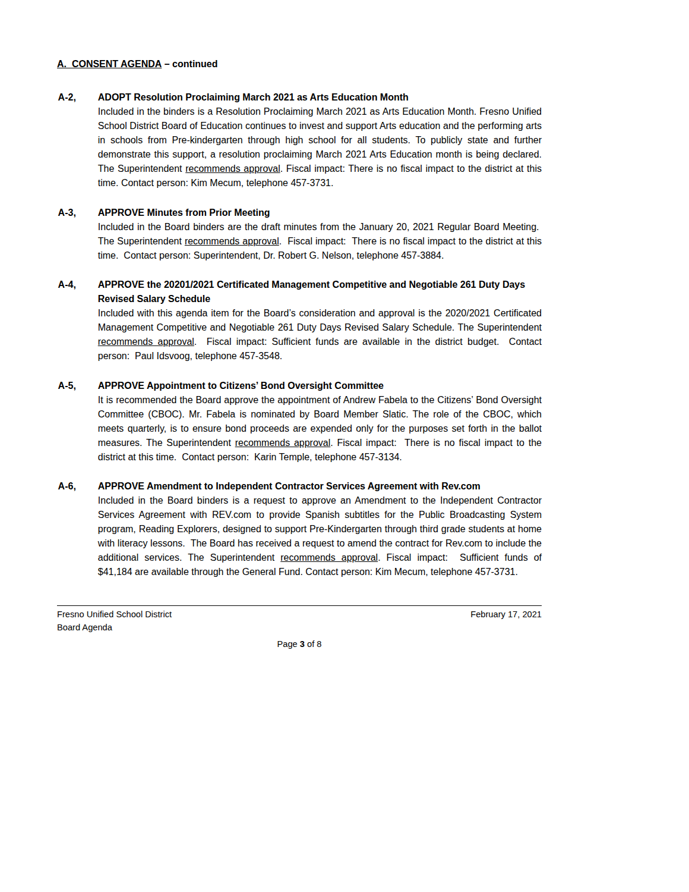A. CONSENT AGENDA
– continued
A-2,
ADOPT Resolution Proclaiming March 2021 as Arts Education Month
Included in the binders is a Resolution Proclaiming March 2021 as Arts Education Month. Fresno Unified School District Board of Education continues to invest and support Arts education and the performing arts in schools from Pre-kindergarten through high school for all students. To publicly state and further demonstrate this support, a resolution proclaiming March 2021 Arts Education month is being declared. The Superintendent recommends approval. Fiscal impact: There is no fiscal impact to the district at this time. Contact person: Kim Mecum, telephone 457-3731.
A-3,
APPROVE Minutes from Prior Meeting
Included in the Board binders are the draft minutes from the January 20, 2021 Regular Board Meeting. The Superintendent recommends approval. Fiscal impact: There is no fiscal impact to the district at this time. Contact person: Superintendent, Dr. Robert G. Nelson, telephone 457-3884.
A-4,
APPROVE the 20201/2021 Certificated Management Competitive and Negotiable 261 Duty Days Revised Salary Schedule
Included with this agenda item for the Board’s consideration and approval is the 2020/2021 Certificated Management Competitive and Negotiable 261 Duty Days Revised Salary Schedule. The Superintendent recommends approval. Fiscal impact: Sufficient funds are available in the district budget. Contact person: Paul Idsvoog, telephone 457-3548.
A-5,
APPROVE Appointment to Citizens’ Bond Oversight Committee
It is recommended the Board approve the appointment of Andrew Fabela to the Citizens’ Bond Oversight Committee (CBOC). Mr. Fabela is nominated by Board Member Slatic. The role of the CBOC, which meets quarterly, is to ensure bond proceeds are expended only for the purposes set forth in the ballot measures. The Superintendent recommends approval. Fiscal impact: There is no fiscal impact to the district at this time. Contact person: Karin Temple, telephone 457-3134.
A-6,
APPROVE Amendment to Independent Contractor Services Agreement with Rev.com
Included in the Board binders is a request to approve an Amendment to the Independent Contractor Services Agreement with REV.com to provide Spanish subtitles for the Public Broadcasting System program, Reading Explorers, designed to support Pre-Kindergarten through third grade students at home with literacy lessons. The Board has received a request to amend the contract for Rev.com to include the additional services. The Superintendent recommends approval. Fiscal impact: Sufficient funds of $41,184 are available through the General Fund. Contact person: Kim Mecum, telephone 457-3731.
Fresno Unified School District
Board Agenda
February 17, 2021
Page 3 of 8